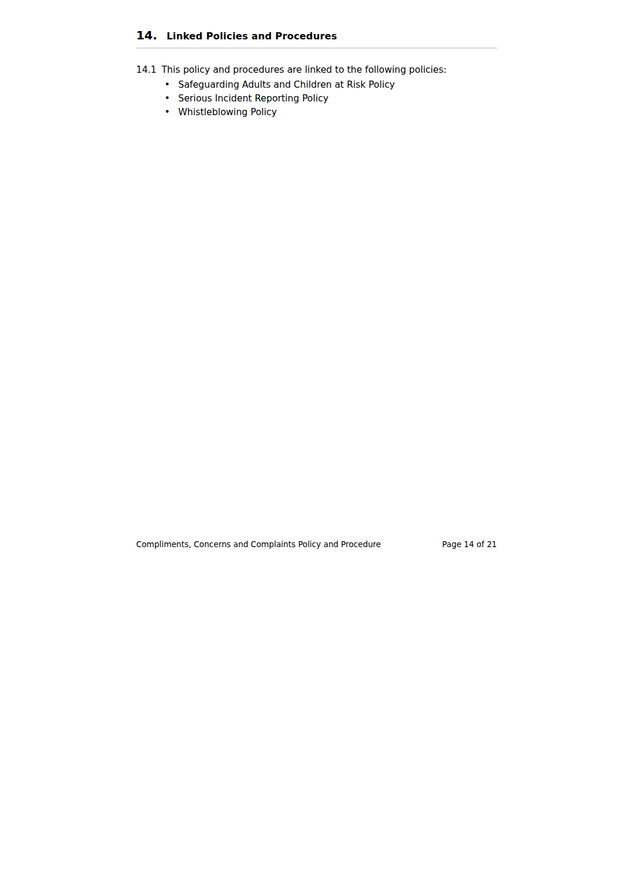14. Linked Policies and Procedures
14.1 This policy and procedures are linked to the following policies:
Safeguarding Adults and Children at Risk Policy
Serious Incident Reporting Policy
Whistleblowing Policy
Compliments, Concerns and Complaints Policy and Procedure Page 14 of 21